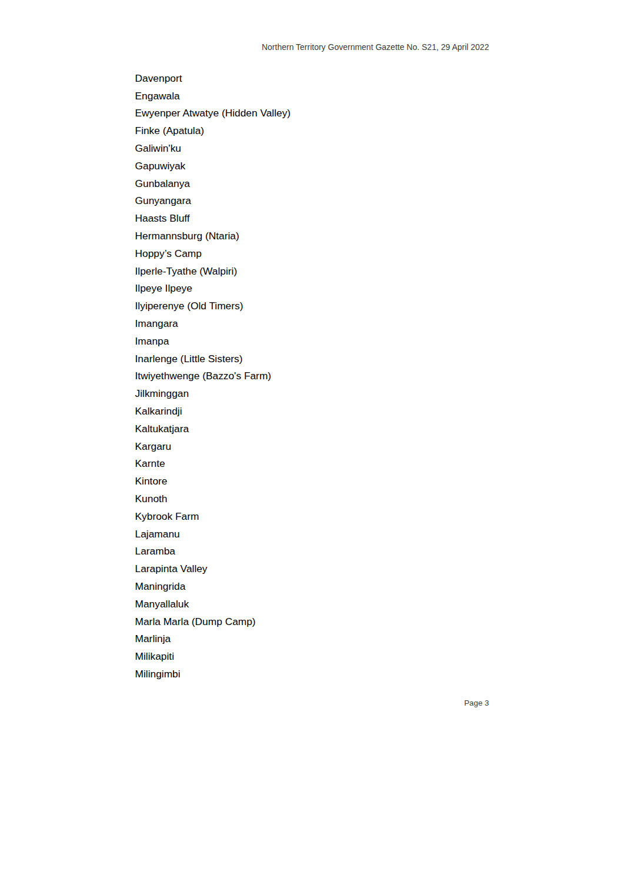Northern Territory Government Gazette No. S21, 29 April 2022
Davenport
Engawala
Ewyenper Atwatye (Hidden Valley)
Finke (Apatula)
Galiwin'ku
Gapuwiyak
Gunbalanya
Gunyangara
Haasts Bluff
Hermannsburg (Ntaria)
Hoppy’s Camp
Ilperle-Tyathe (Walpiri)
Ilpeye Ilpeye
Ilyiperenye (Old Timers)
Imangara
Imanpa
Inarlenge (Little Sisters)
Itwiyethwenge (Bazzo's Farm)
Jilkminggan
Kalkarindji
Kaltukatjara
Kargaru
Karnte
Kintore
Kunoth
Kybrook Farm
Lajamanu
Laramba
Larapinta Valley
Maningrida
Manyallaluk
Marla Marla (Dump Camp)
Marlinja
Milikapiti
Milingimbi
Page 3